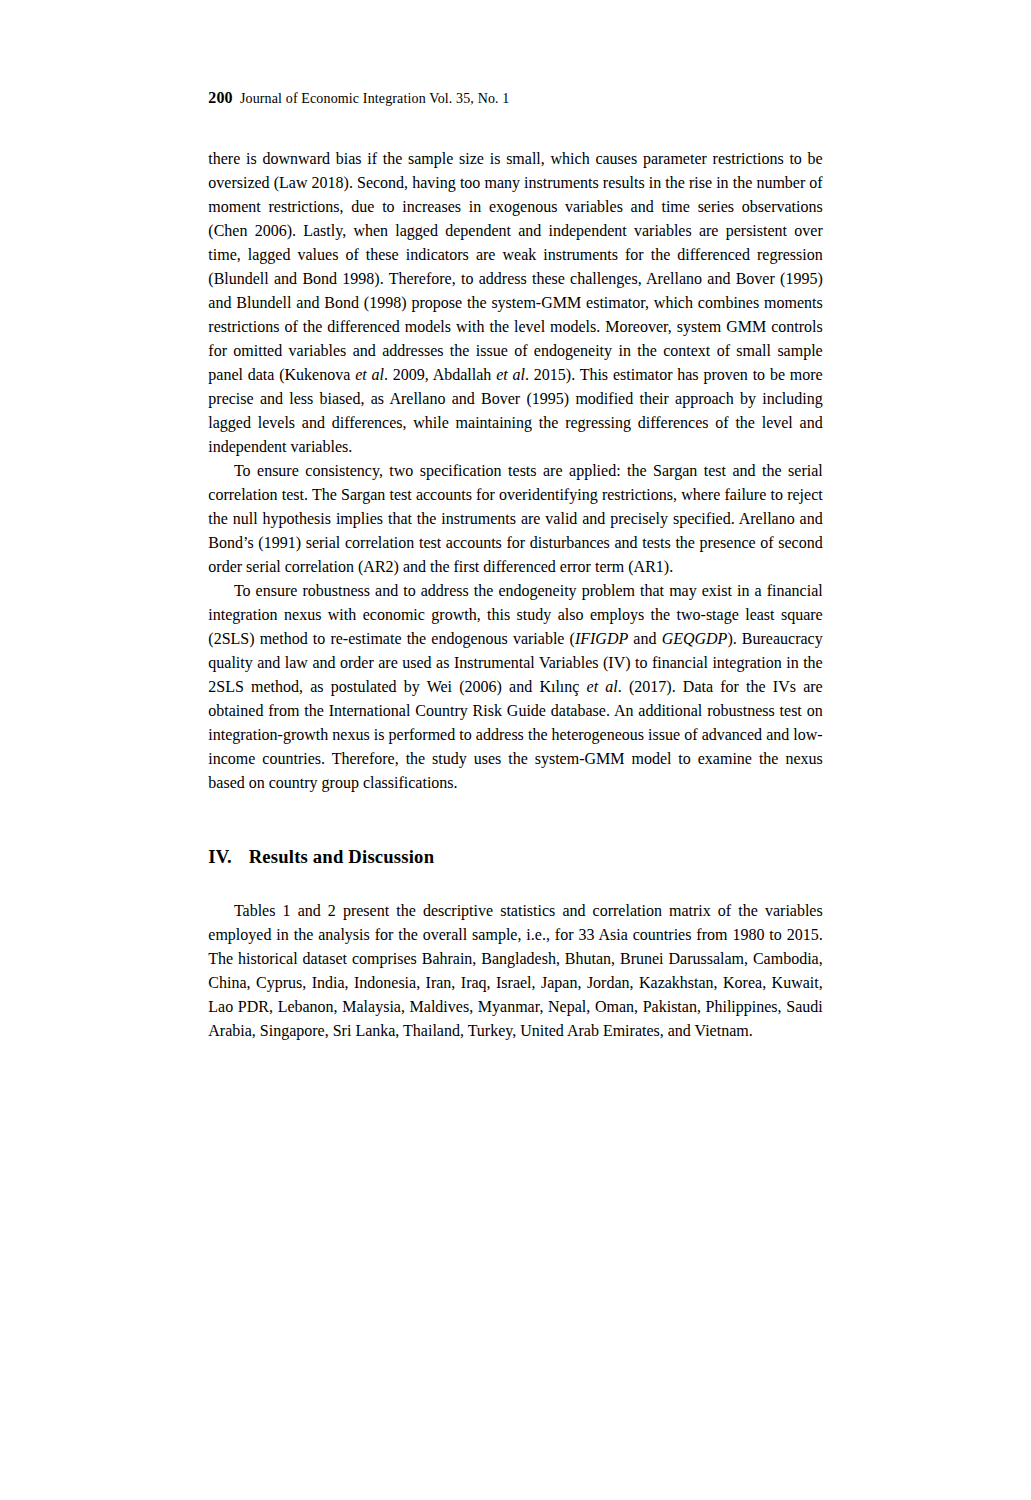200 Journal of Economic Integration Vol. 35, No. 1
there is downward bias if the sample size is small, which causes parameter restrictions to be oversized (Law 2018). Second, having too many instruments results in the rise in the number of moment restrictions, due to increases in exogenous variables and time series observations (Chen 2006). Lastly, when lagged dependent and independent variables are persistent over time, lagged values of these indicators are weak instruments for the differenced regression (Blundell and Bond 1998). Therefore, to address these challenges, Arellano and Bover (1995) and Blundell and Bond (1998) propose the system-GMM estimator, which combines moments restrictions of the differenced models with the level models. Moreover, system GMM controls for omitted variables and addresses the issue of endogeneity in the context of small sample panel data (Kukenova et al. 2009, Abdallah et al. 2015). This estimator has proven to be more precise and less biased, as Arellano and Bover (1995) modified their approach by including lagged levels and differences, while maintaining the regressing differences of the level and independent variables.
To ensure consistency, two specification tests are applied: the Sargan test and the serial correlation test. The Sargan test accounts for overidentifying restrictions, where failure to reject the null hypothesis implies that the instruments are valid and precisely specified. Arellano and Bond’s (1991) serial correlation test accounts for disturbances and tests the presence of second order serial correlation (AR2) and the first differenced error term (AR1).
To ensure robustness and to address the endogeneity problem that may exist in a financial integration nexus with economic growth, this study also employs the two-stage least square (2SLS) method to re-estimate the endogenous variable (IFIGDP and GEQGDP). Bureaucracy quality and law and order are used as Instrumental Variables (IV) to financial integration in the 2SLS method, as postulated by Wei (2006) and Kılınç et al. (2017). Data for the IVs are obtained from the International Country Risk Guide database. An additional robustness test on integration-growth nexus is performed to address the heterogeneous issue of advanced and low-income countries. Therefore, the study uses the system-GMM model to examine the nexus based on country group classifications.
IV. Results and Discussion
Tables 1 and 2 present the descriptive statistics and correlation matrix of the variables employed in the analysis for the overall sample, i.e., for 33 Asia countries from 1980 to 2015. The historical dataset comprises Bahrain, Bangladesh, Bhutan, Brunei Darussalam, Cambodia, China, Cyprus, India, Indonesia, Iran, Iraq, Israel, Japan, Jordan, Kazakhstan, Korea, Kuwait, Lao PDR, Lebanon, Malaysia, Maldives, Myanmar, Nepal, Oman, Pakistan, Philippines, Saudi Arabia, Singapore, Sri Lanka, Thailand, Turkey, United Arab Emirates, and Vietnam.